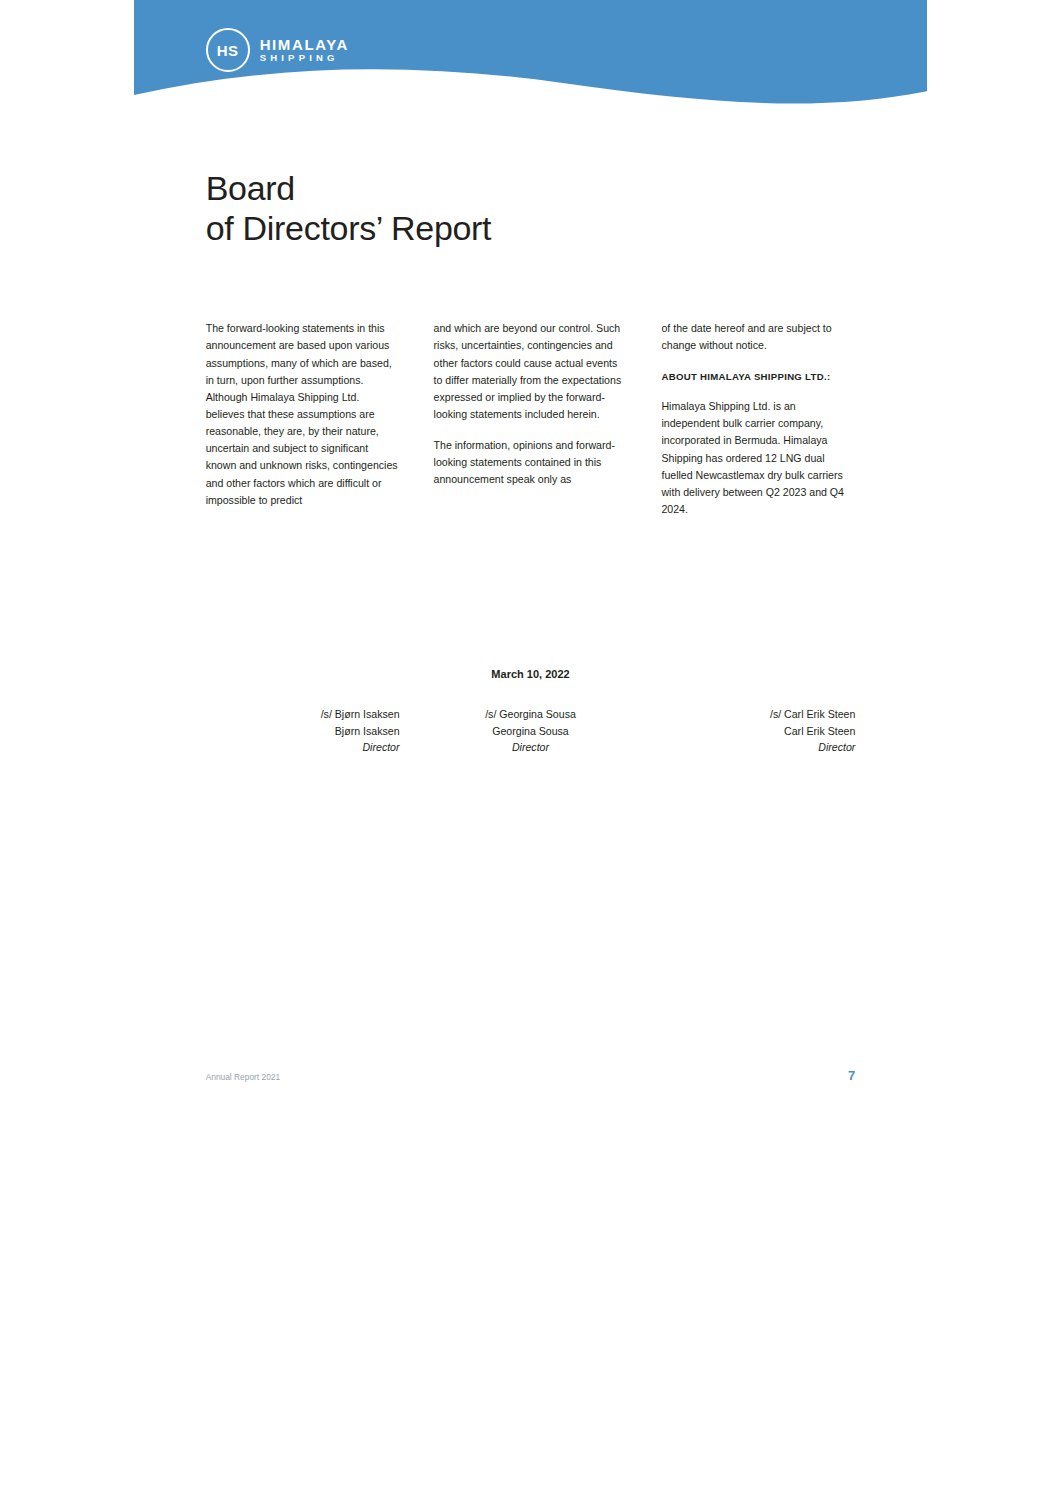HS
HIMALAYA
SHIPPING
Board
of Directors’ Report
The forward-looking statements in this announcement are based upon various assumptions, many of which are based, in turn, upon further assumptions. Although Himalaya Shipping Ltd. believes that these assumptions are reasonable, they are, by their nature, uncertain and subject to significant known and unknown risks, contingencies and other factors which are difficult or impossible to predict
and which are beyond our control. Such risks, uncertainties, contingencies and other factors could cause actual events to differ materially from the expectations expressed or implied by the forward-looking statements included herein.
The information, opinions and forward-looking statements contained in this announcement speak only as
of the date hereof and are subject to change without notice.
About Himalaya Shipping Ltd.:
Himalaya Shipping Ltd. is an independent bulk carrier company, incorporated in Bermuda. Himalaya Shipping has ordered 12 LNG dual fuelled Newcastlemax dry bulk carriers with delivery between Q2 2023 and Q4 2024.
March 10, 2022
/s/ Bjørn Isaksen
Bjørn Isaksen
Director
/s/ Georgina Sousa
Georgina Sousa
Director
/s/ Carl Erik Steen
Carl Erik Steen
Director
Annual Report 2021 7